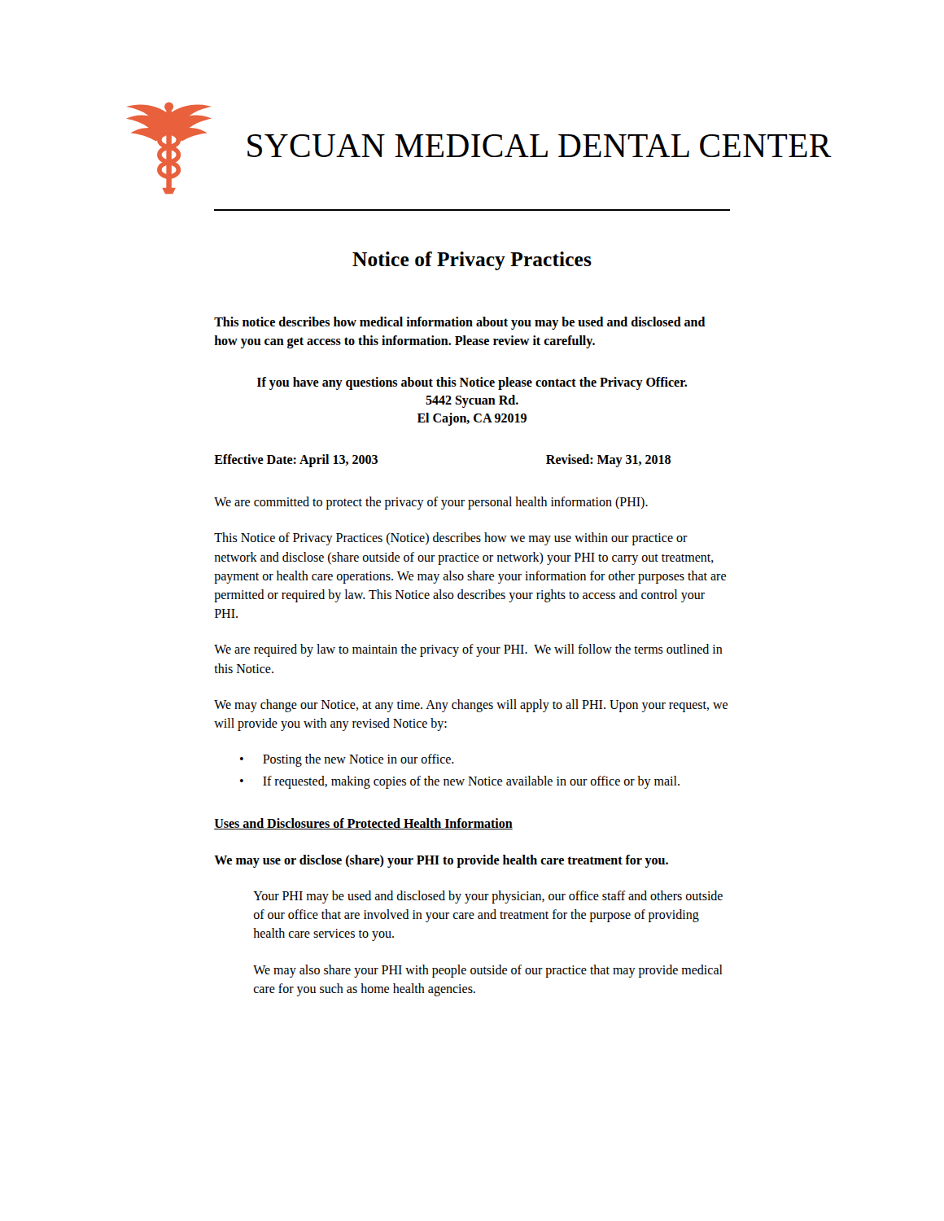SYCUAN MEDICAL DENTAL CENTER
Notice of Privacy Practices
This notice describes how medical information about you may be used and disclosed and how you can get access to this information. Please review it carefully.
If you have any questions about this Notice please contact the Privacy Officer.
5442 Sycuan Rd.
El Cajon, CA 92019
Effective Date: April 13, 2003 Revised: May 31, 2018
We are committed to protect the privacy of your personal health information (PHI).
This Notice of Privacy Practices (Notice) describes how we may use within our practice or network and disclose (share outside of our practice or network) your PHI to carry out treatment, payment or health care operations. We may also share your information for other purposes that are permitted or required by law. This Notice also describes your rights to access and control your PHI.
We are required by law to maintain the privacy of your PHI. We will follow the terms outlined in this Notice.
We may change our Notice, at any time. Any changes will apply to all PHI. Upon your request, we will provide you with any revised Notice by:
Posting the new Notice in our office.
If requested, making copies of the new Notice available in our office or by mail.
Uses and Disclosures of Protected Health Information
We may use or disclose (share) your PHI to provide health care treatment for you.
Your PHI may be used and disclosed by your physician, our office staff and others outside of our office that are involved in your care and treatment for the purpose of providing health care services to you.
We may also share your PHI with people outside of our practice that may provide medical care for you such as home health agencies.